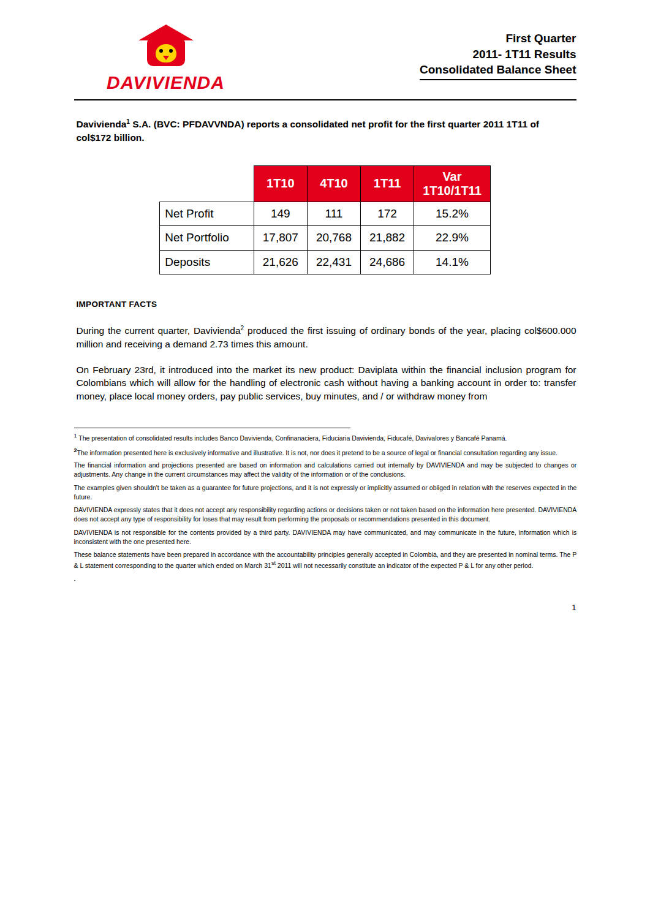DAVIVIENDA
First Quarter
2011- 1T11 Results
Consolidated Balance Sheet
Davivienda1 S.A. (BVC: PFDAVVNDA) reports a consolidated net profit for the first quarter 2011 1T11 of col$172 billion.
| | 1T10 | 4T10 | 1T11 | Var 1T10/1T11 |
| --- | --- | --- | --- | --- |
| Net Profit | 149 | 111 | 172 | 15.2% |
| Net Portfolio | 17,807 | 20,768 | 21,882 | 22.9% |
| Deposits | 21,626 | 22,431 | 24,686 | 14.1% |
IMPORTANT FACTS
During the current quarter, Davivienda2 produced the first issuing of ordinary bonds of the year, placing col$600.000 million and receiving a demand 2.73 times this amount.
On February 23rd, it introduced into the market its new product: Daviplata within the financial inclusion program for Colombians which will allow for the handling of electronic cash without having a banking account in order to: transfer money, place local money orders, pay public services, buy minutes, and / or withdraw money from
1 The presentation of consolidated results includes Banco Davivienda, Confinanaciera, Fiduciaria Davivienda, Fiducafé, Davivalores y Bancafé Panamá.
2 The information presented here is exclusively informative and illustrative. It is not, nor does it pretend to be a source of legal or financial consultation regarding any issue.
The financial information and projections presented are based on information and calculations carried out internally by DAVIVIENDA and may be subjected to changes or adjustments. Any change in the current circumstances may affect the validity of the information or of the conclusions.
The examples given shouldn't be taken as a guarantee for future projections, and it is not expressly or implicitly assumed or obliged in relation with the reserves expected in the future.
DAVIVIENDA expressly states that it does not accept any responsibility regarding actions or decisions taken or not taken based on the information here presented. DAVIVIENDA does not accept any type of responsibility for loses that may result from performing the proposals or recommendations presented in this document.
DAVIVIENDA is not responsible for the contents provided by a third party. DAVIVIENDA may have communicated, and may communicate in the future, information which is inconsistent with the one presented here.
These balance statements have been prepared in accordance with the accountability principles generally accepted in Colombia, and they are presented in nominal terms. The P & L statement corresponding to the quarter which ended on March 31st 2011 will not necessarily constitute an indicator of the expected P & L for any other period.
.
1